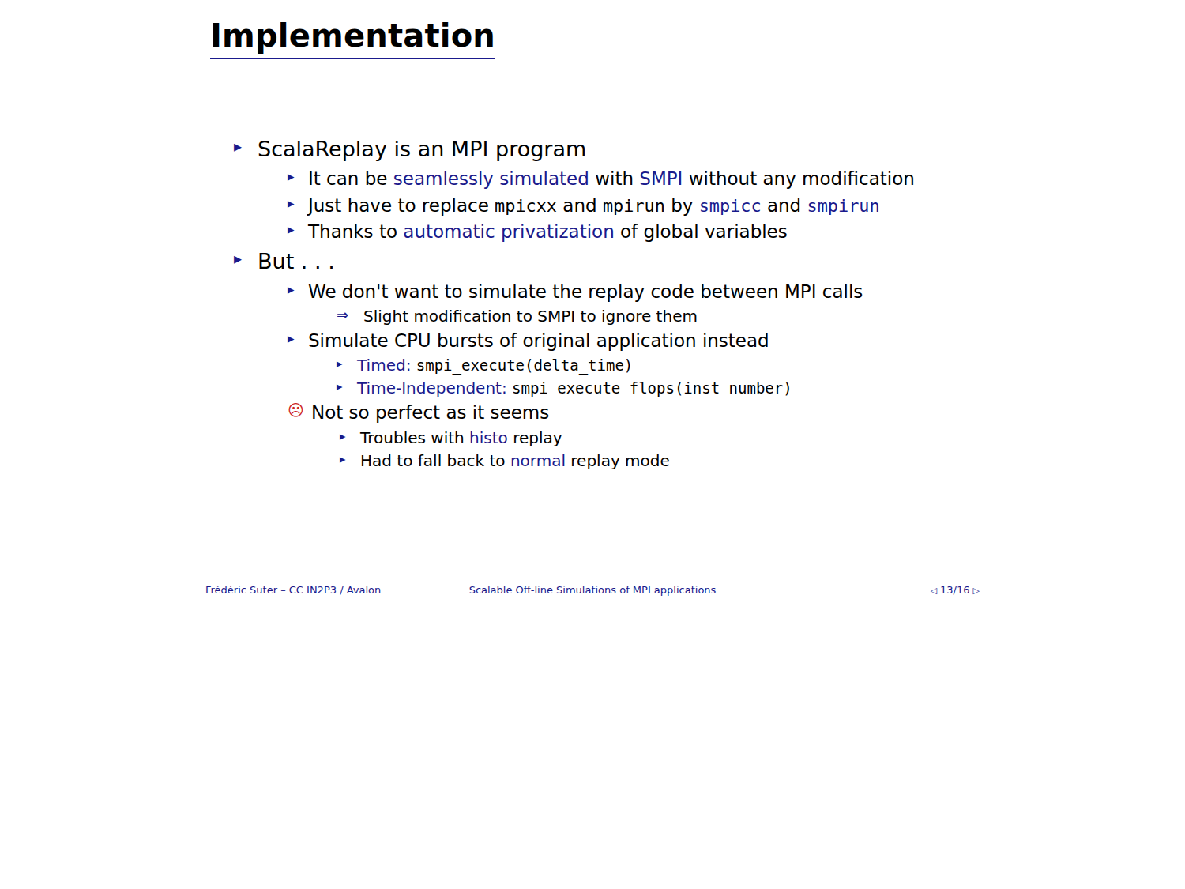Implementation
ScalaReplay is an MPI program
It can be seamlessly simulated with SMPI without any modification
Just have to replace mpicxx and mpirun by smpicc and smpirun
Thanks to automatic privatization of global variables
But . . .
We don't want to simulate the replay code between MPI calls
Slight modification to SMPI to ignore them
Simulate CPU bursts of original application instead
Timed: smpi_execute(delta_time)
Time-Independent: smpi_execute_flops(inst_number)
Not so perfect as it seems
Troubles with histo replay
Had to fall back to normal replay mode
Frédéric Suter – CC IN2P3 / Avalon
Scalable Off-line Simulations of MPI applications
13/16